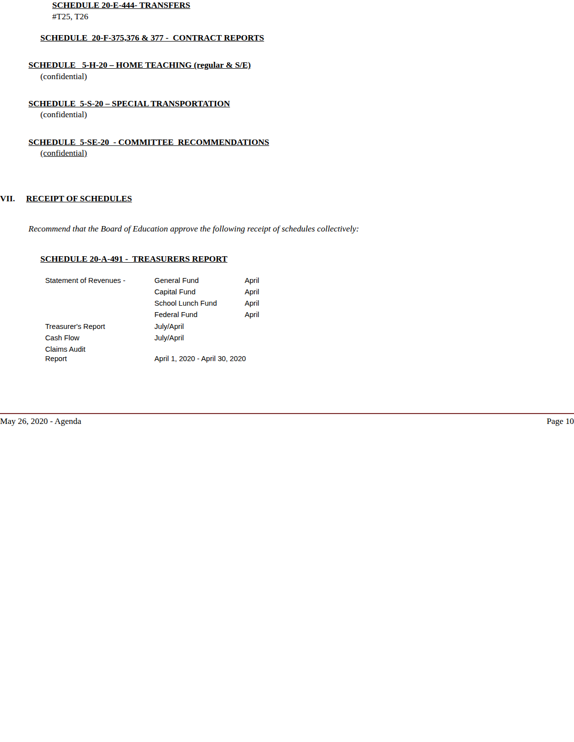SCHEDULE 20-E-444- TRANSFERS
#T25, T26
SCHEDULE 20-F-375,376 & 377 - CONTRACT REPORTS
SCHEDULE 5-H-20 – HOME TEACHING (regular & S/E)
(confidential)
SCHEDULE 5-S-20 – SPECIAL TRANSPORTATION
(confidential)
SCHEDULE 5-SE-20 - COMMITTEE RECOMMENDATIONS
(confidential)
VII. RECEIPT OF SCHEDULES
Recommend that the Board of Education approve the following receipt of schedules collectively:
SCHEDULE 20-A-491 - TREASURERS REPORT
| Statement of Revenues - | General Fund | April |
| | Capital Fund | April |
| | School Lunch Fund | April |
| | Federal Fund | April |
| Treasurer's Report | July/April | |
| Cash Flow | July/April | |
| Claims Audit Report | April 1, 2020 - April 30, 2020 |
May 26, 2020 - Agenda Page 10